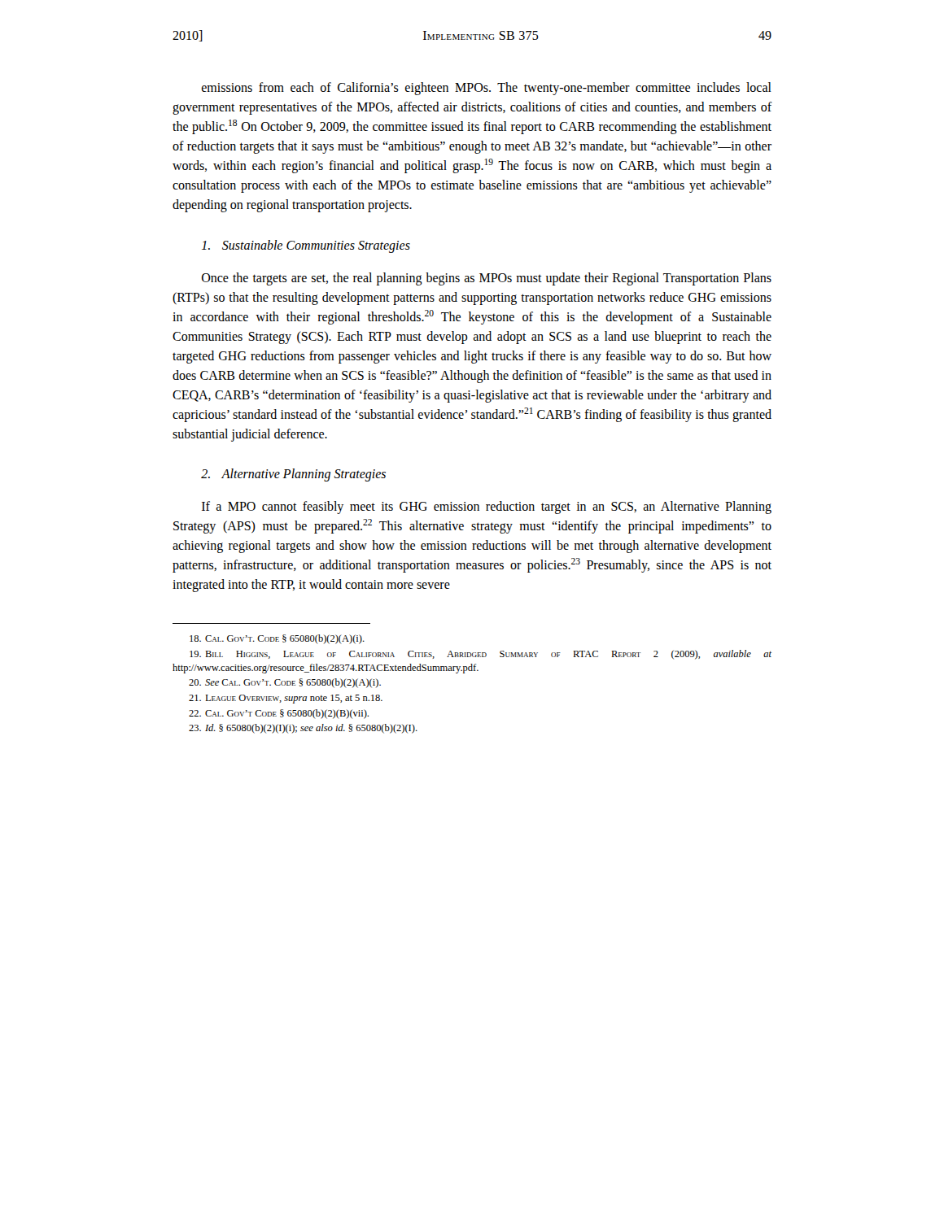2010] Implementing SB 375 49
emissions from each of California’s eighteen MPOs. The twenty-one-member committee includes local government representatives of the MPOs, affected air districts, coalitions of cities and counties, and members of the public.18 On October 9, 2009, the committee issued its final report to CARB recommending the establishment of reduction targets that it says must be “ambitious” enough to meet AB 32’s mandate, but “achievable”—in other words, within each region’s financial and political grasp.19 The focus is now on CARB, which must begin a consultation process with each of the MPOs to estimate baseline emissions that are “ambitious yet achievable” depending on regional transportation projects.
1. Sustainable Communities Strategies
Once the targets are set, the real planning begins as MPOs must update their Regional Transportation Plans (RTPs) so that the resulting development patterns and supporting transportation networks reduce GHG emissions in accordance with their regional thresholds.20 The keystone of this is the development of a Sustainable Communities Strategy (SCS). Each RTP must develop and adopt an SCS as a land use blueprint to reach the targeted GHG reductions from passenger vehicles and light trucks if there is any feasible way to do so. But how does CARB determine when an SCS is “feasible?” Although the definition of “feasible” is the same as that used in CEQA, CARB’s “determination of ‘feasibility’ is a quasi-legislative act that is reviewable under the ‘arbitrary and capricious’ standard instead of the ‘substantial evidence’ standard.”21 CARB’s finding of feasibility is thus granted substantial judicial deference.
2. Alternative Planning Strategies
If a MPO cannot feasibly meet its GHG emission reduction target in an SCS, an Alternative Planning Strategy (APS) must be prepared.22 This alternative strategy must “identify the principal impediments” to achieving regional targets and show how the emission reductions will be met through alternative development patterns, infrastructure, or additional transportation measures or policies.23 Presumably, since the APS is not integrated into the RTP, it would contain more severe
18. Cal. Gov’t. Code § 65080(b)(2)(A)(i).
19. Bill Higgins, League of California Cities, Abridged Summary of RTAC Report 2 (2009), available at http://www.cacities.org/resource_files/28374.RTACExtendedSummary.pdf.
20. See Cal. Gov’t. Code § 65080(b)(2)(A)(i).
21. League Overview, supra note 15, at 5 n.18.
22. Cal. Gov’t Code § 65080(b)(2)(B)(vii).
23. Id. § 65080(b)(2)(I)(i); see also id. § 65080(b)(2)(I).